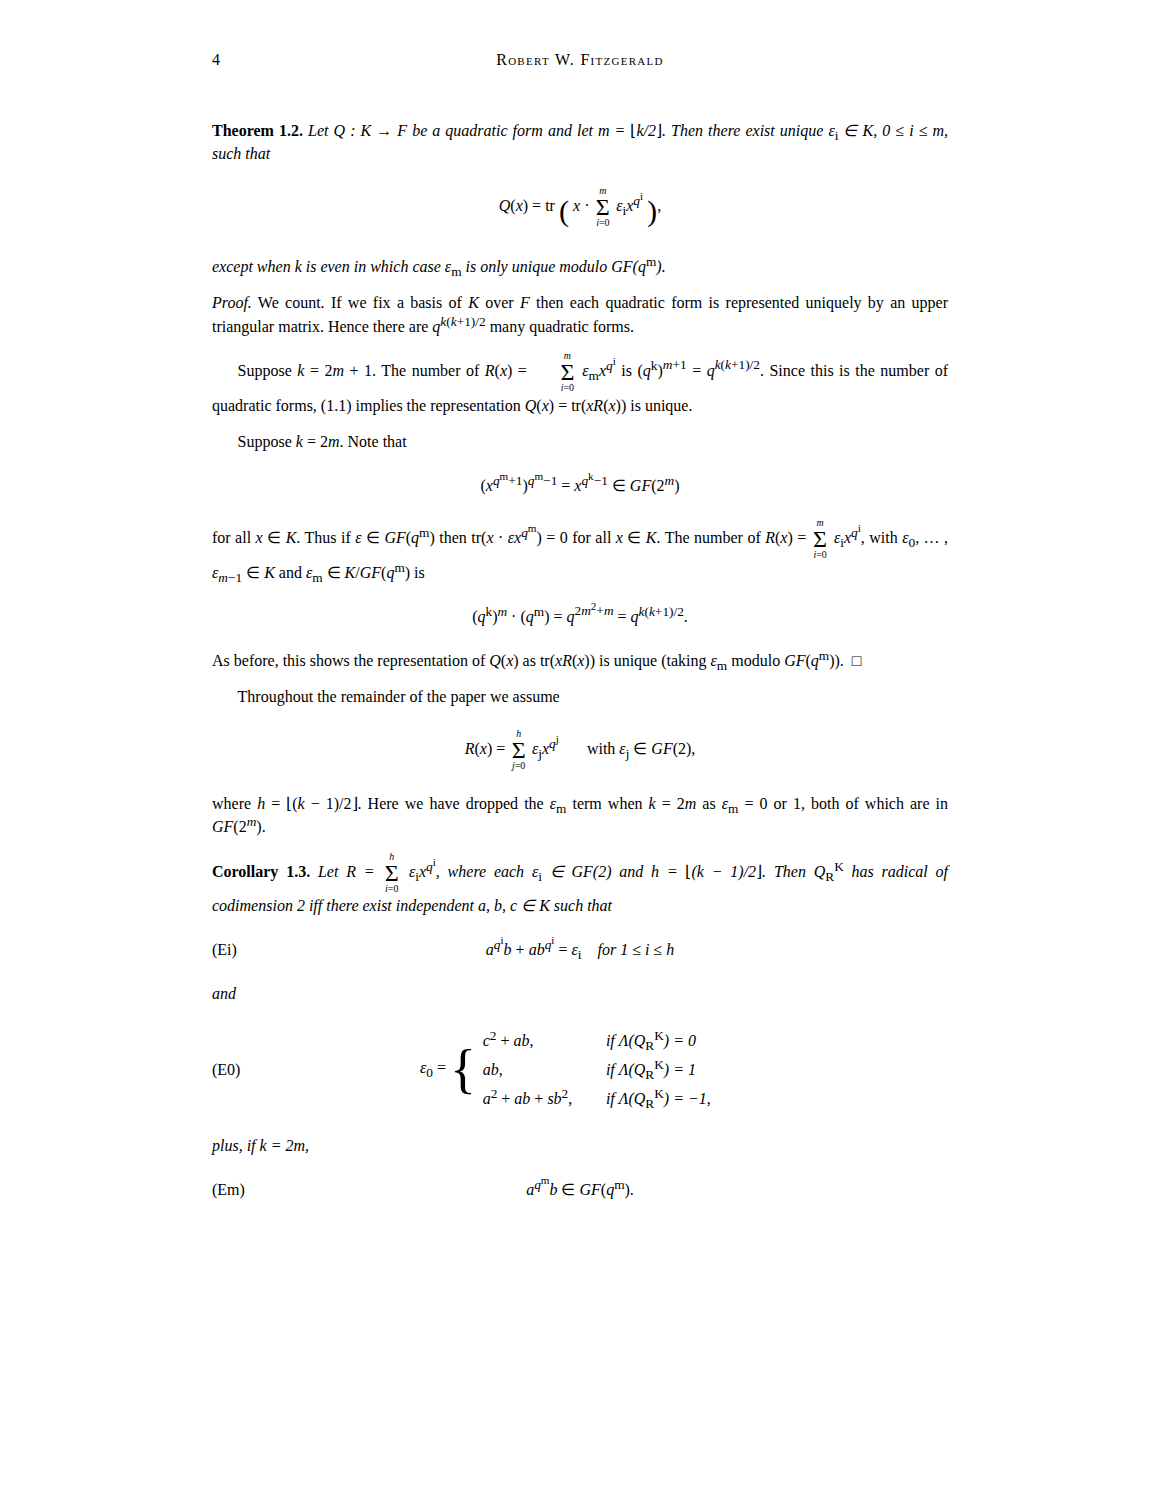4 Robert W. Fitzgerald
Theorem 1.2. Let Q : K → F be a quadratic form and let m = ⌊k/2⌋. Then there exist unique εi ∈ K, 0 ≤ i ≤ m, such that
Q(x) = tr ( x · mΣi=0 εixqi ),
except when k is even in which case εm is only unique modulo GF(qm).
Proof. We count. If we fix a basis of K over F then each quadratic form is represented uniquely by an upper triangular matrix. Hence there are qk(k+1)/2 many quadratic forms.
Suppose k = 2m + 1. The number of R(x) = mΣi=0 εmxqi is (qk)m+1 = qk(k+1)/2. Since this is the number of quadratic forms, (1.1) implies the representation Q(x) = tr(xR(x)) is unique.
Suppose k = 2m. Note that
(xqm+1)qm−1 = xqk−1 ∈ GF(2m)
for all x ∈ K. Thus if ε ∈ GF(qm) then tr(x · εxqm) = 0 for all x ∈ K. The number of R(x) = mΣi=0 εixqi, with ε0, … , εm−1 ∈ K and εm ∈ K/GF(qm) is
(qk)m · (qm) = q2m2+m = qk(k+1)/2.
As before, this shows the representation of Q(x) as tr(xR(x)) is unique (taking εm modulo GF(qm)). □
Throughout the remainder of the paper we assume
R(x) = hΣj=0 εjxqj with εj ∈ GF(2),
where h = ⌊(k − 1)/2⌋. Here we have dropped the εm term when k = 2m as εm = 0 or 1, both of which are in GF(2m).
Corollary 1.3. Let R = hΣi=0 εixqi, where each εi ∈ GF(2) and h = ⌊(k − 1)/2⌋. Then QRK has radical of codimension 2 iff there exist independent a, b, c ∈ K such that
(Ei) aqib + abqi = εi for 1 ≤ i ≤ h
and
(E0) ε0 = {
| c 2 + ab , | if Λ( Q R K ) = 0 |
| ab , | if Λ( Q R K ) = 1 |
| a 2 + ab + sb 2 , | if Λ( Q R K ) = −1, |
plus, if k = 2m,
(Em) aqmb ∈ GF(qm).